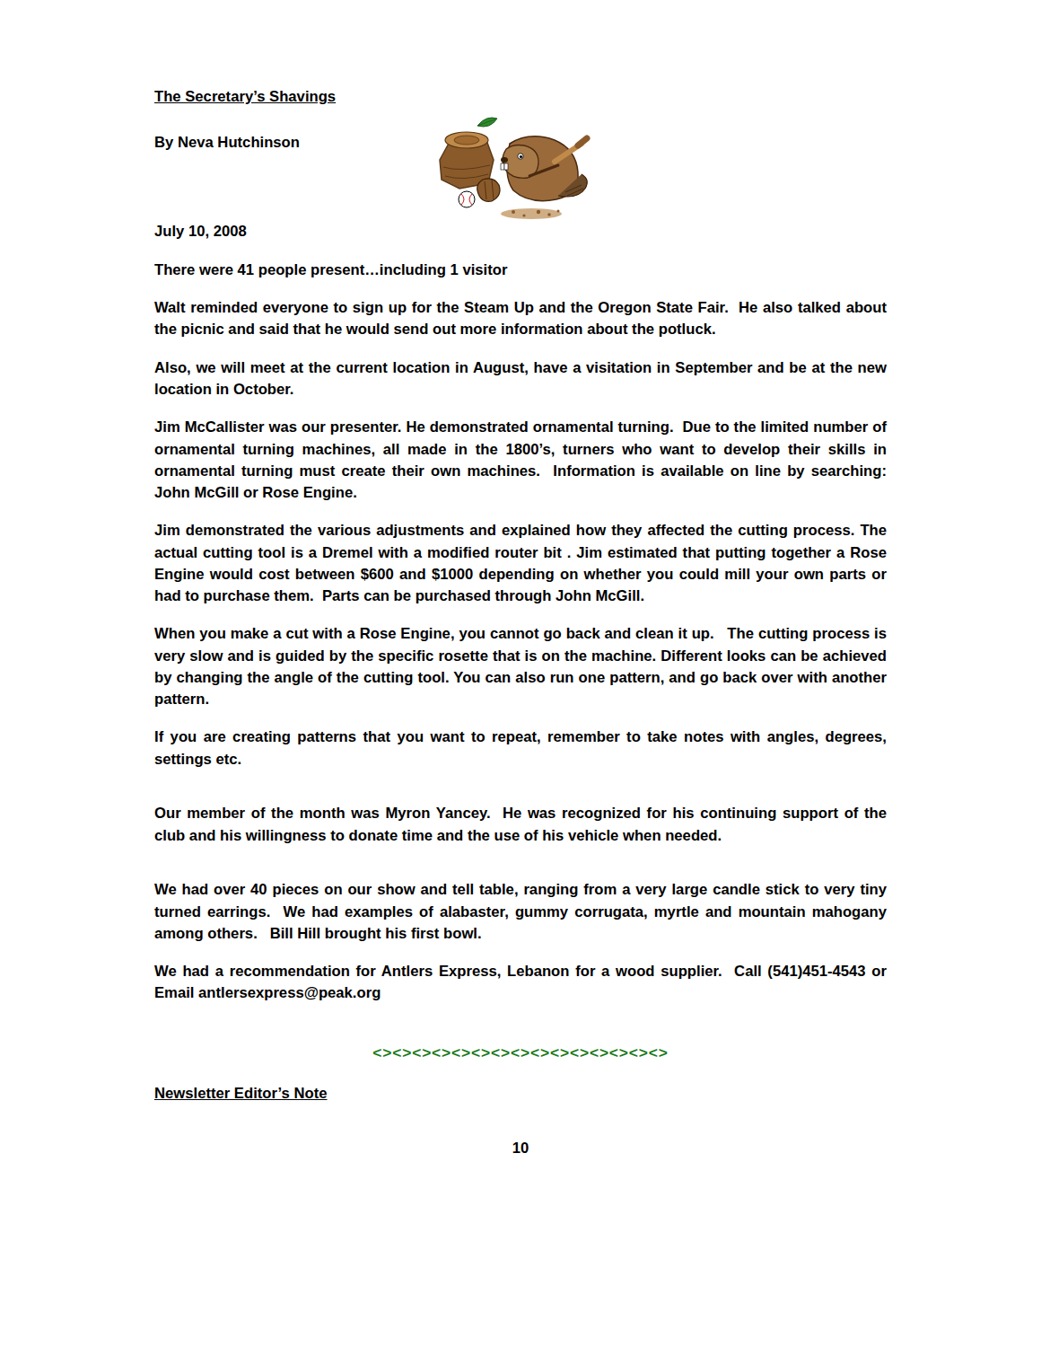The Secretary’s Shavings
By Neva Hutchinson
July 10, 2008
There were 41 people present…including 1 visitor
Walt reminded everyone to sign up for the Steam Up and the Oregon State Fair. He also talked about the picnic and said that he would send out more information about the potluck.
Also, we will meet at the current location in August, have a visitation in September and be at the new location in October.
Jim McCallister was our presenter. He demonstrated ornamental turning. Due to the limited number of ornamental turning machines, all made in the 1800’s, turners who want to develop their skills in ornamental turning must create their own machines. Information is available on line by searching: John McGill or Rose Engine.
Jim demonstrated the various adjustments and explained how they affected the cutting process. The actual cutting tool is a Dremel with a modified router bit . Jim estimated that putting together a Rose Engine would cost between $600 and $1000 depending on whether you could mill your own parts or had to purchase them. Parts can be purchased through John McGill.
When you make a cut with a Rose Engine, you cannot go back and clean it up. The cutting process is very slow and is guided by the specific rosette that is on the machine. Different looks can be achieved by changing the angle of the cutting tool. You can also run one pattern, and go back over with another pattern.
If you are creating patterns that you want to repeat, remember to take notes with angles, degrees, settings etc.
Our member of the month was Myron Yancey. He was recognized for his continuing support of the club and his willingness to donate time and the use of his vehicle when needed.
We had over 40 pieces on our show and tell table, ranging from a very large candle stick to very tiny turned earrings. We had examples of alabaster, gummy corrugata, myrtle and mountain mahogany among others. Bill Hill brought his first bowl.
We had a recommendation for Antlers Express, Lebanon for a wood supplier. Call (541)451-4543 or Email antlersexpress@peak.org
<><><><><><><><><><><><><><><>
Newsletter Editor’s Note
10